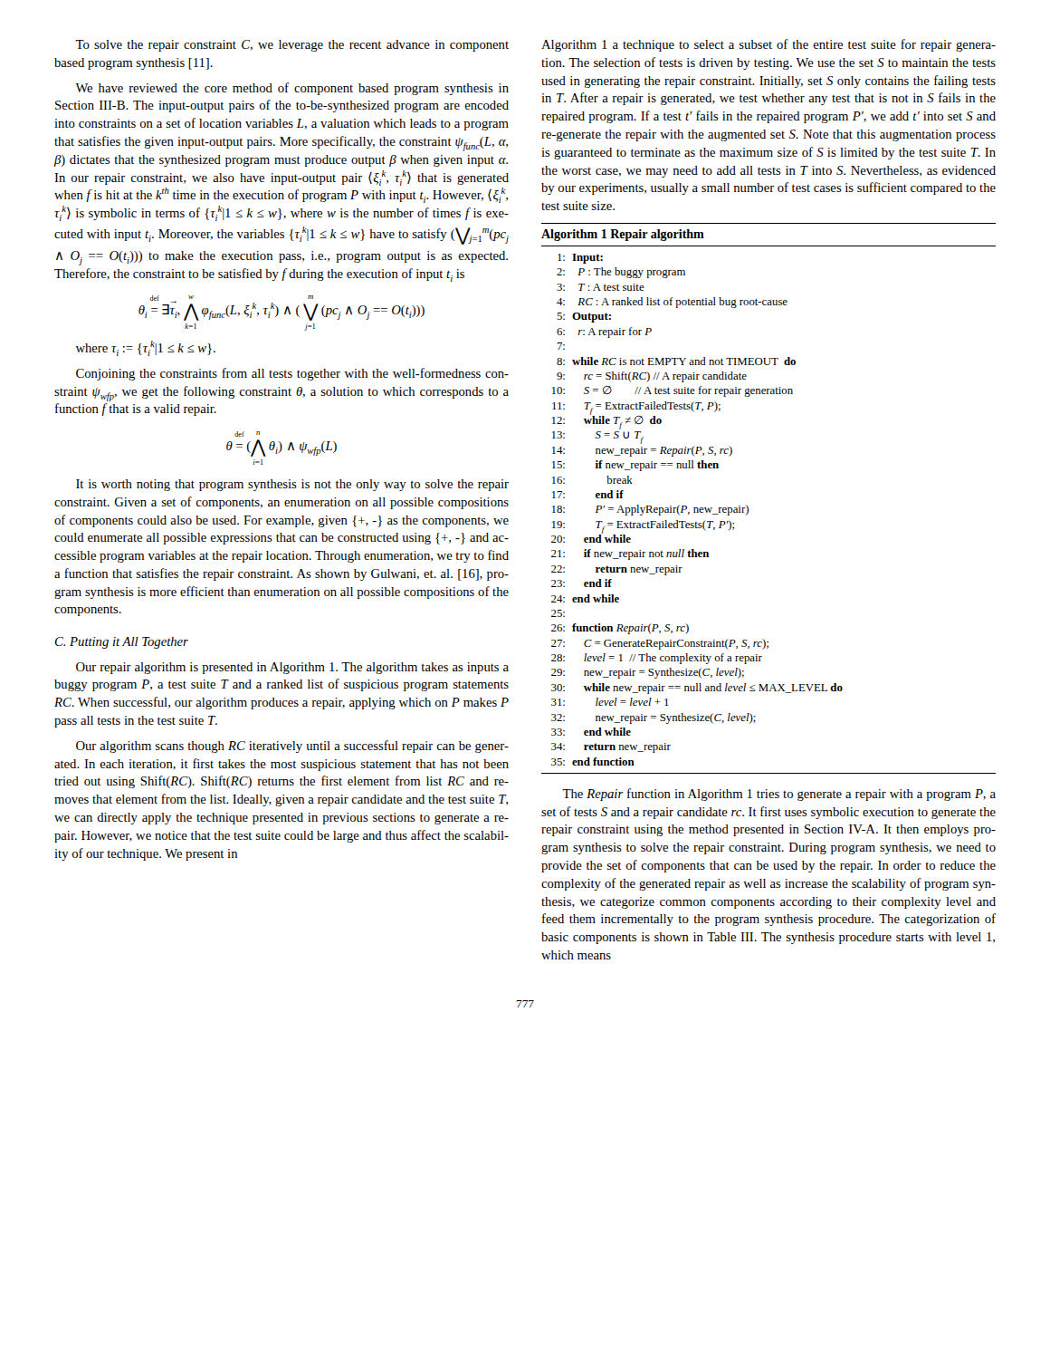To solve the repair constraint C, we leverage the recent advance in component based program synthesis [11].
We have reviewed the core method of component based program synthesis in Section III-B. The input-output pairs of the to-be-synthesized program are encoded into constraints on a set of location variables L, a valuation which leads to a program that satisfies the given input-output pairs. More specifically, the constraint ψfunc(L, α, β) dictates that the synthesized program must produce output β when given input α. In our repair constraint, we also have input-output pair ⟨ξik, τik⟩ that is generated when f is hit at the kth time in the execution of program P with input ti. However, ⟨ξik, τik⟩ is symbolic in terms of {τik|1 ≤ k ≤ w}, where w is the number of times f is executed with input ti. Moreover, the variables {τik|1 ≤ k ≤ w} have to satisfy (⋁j=1m(pcj ∧ Oj == O(ti))) to make the execution pass, i.e., program output is as expected. Therefore, the constraint to be satisfied by f during the execution of input ti is
θi def= ∃τi, w⋀k=1 φfunc(L, ξik, τik) ∧ ( m⋁j=1 (pcj ∧ Oj == O(ti)))
where τi := {τik|1 ≤ k ≤ w}.
Conjoining the constraints from all tests together with the well-formedness constraint ψwfp, we get the following constraint θ, a solution to which corresponds to a function f that is a valid repair.
θ def= (n⋀i=1 θi) ∧ ψwfp(L)
It is worth noting that program synthesis is not the only way to solve the repair constraint. Given a set of components, an enumeration on all possible compositions of components could also be used. For example, given {+, -} as the components, we could enumerate all possible expressions that can be constructed using {+, -} and accessible program variables at the repair location. Through enumeration, we try to find a function that satisfies the repair constraint. As shown by Gulwani, et. al. [16], program synthesis is more efficient than enumeration on all possible compositions of the components.
C. Putting it All Together
Our repair algorithm is presented in Algorithm 1. The algorithm takes as inputs a buggy program P, a test suite T and a ranked list of suspicious program statements RC. When successful, our algorithm produces a repair, applying which on P makes P pass all tests in the test suite T.
Our algorithm scans though RC iteratively until a successful repair can be generated. In each iteration, it first takes the most suspicious statement that has not been tried out using Shift(RC). Shift(RC) returns the first element from list RC and removes that element from the list. Ideally, given a repair candidate and the test suite T, we can directly apply the technique presented in previous sections to generate a repair. However, we notice that the test suite could be large and thus affect the scalability of our technique. We present in
Algorithm 1 a technique to select a subset of the entire test suite for repair generation. The selection of tests is driven by testing. We use the set S to maintain the tests used in generating the repair constraint. Initially, set S only contains the failing tests in T. After a repair is generated, we test whether any test that is not in S fails in the repaired program. If a test t′ fails in the repaired program P′, we add t′ into set S and re-generate the repair with the augmented set S. Note that this augmentation process is guaranteed to terminate as the maximum size of S is limited by the test suite T. In the worst case, we may need to add all tests in T into S. Nevertheless, as evidenced by our experiments, usually a small number of test cases is sufficient compared to the test suite size.
Algorithm 1 Repair algorithm
1: Input:
2: P : The buggy program
3: T : A test suite
4: RC : A ranked list of potential bug root-cause
5: Output:
6: r: A repair for P
7:
8: while RC is not EMPTY and not TIMEOUT do
9: rc = Shift(RC) // A repair candidate
10: S = ∅ // A test suite for repair generation
11: Tf = ExtractFailedTests(T, P);
12: while Tf ≠ ∅ do
13: S = S ∪ Tf
14: new_repair = Repair(P, S, rc)
15: if new_repair == null then
16: break
17: end if
18: P′ = ApplyRepair(P, new_repair)
19: Tf = ExtractFailedTests(T, P′);
20: end while
21: if new_repair not null then
22: return new_repair
23: end if
24: end while
25:
26: function Repair(P, S, rc)
27: C = GenerateRepairConstraint(P, S, rc);
28: level = 1 // The complexity of a repair
29: new_repair = Synthesize(C, level);
30: while new_repair == null and level ≤ MAX_LEVEL do
31: level = level + 1
32: new_repair = Synthesize(C, level);
33: end while
34: return new_repair
35: end function
The Repair function in Algorithm 1 tries to generate a repair with a program P, a set of tests S and a repair candidate rc. It first uses symbolic execution to generate the repair constraint using the method presented in Section IV-A. It then employs program synthesis to solve the repair constraint. During program synthesis, we need to provide the set of components that can be used by the repair. In order to reduce the complexity of the generated repair as well as increase the scalability of program synthesis, we categorize common components according to their complexity level and feed them incrementally to the program synthesis procedure. The categorization of basic components is shown in Table III. The synthesis procedure starts with level 1, which means
777